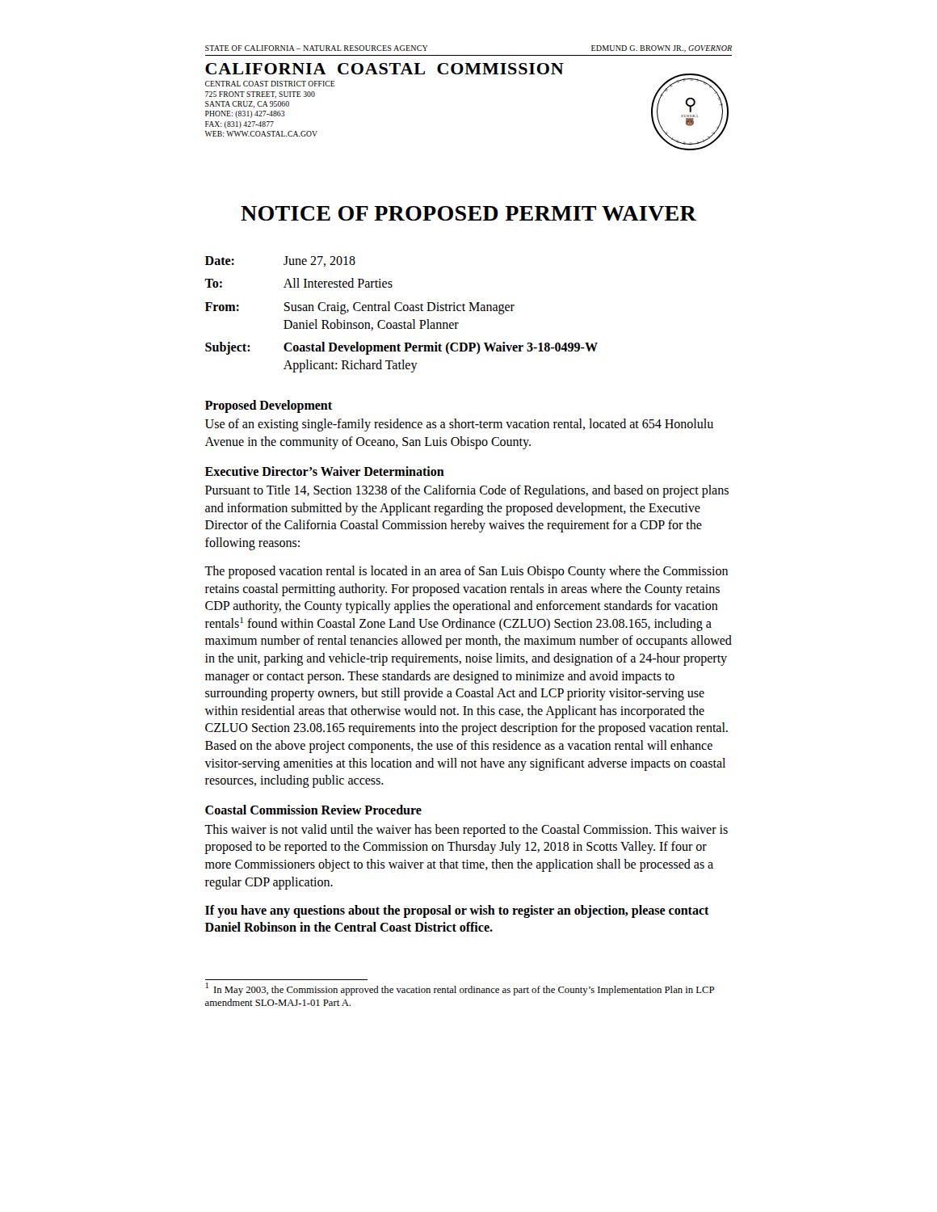State of California – Natural Resources Agency
Edmund G. Brown Jr., Governor
CALIFORNIA COASTAL COMMISSION
Central Coast District Office
725 Front Street, Suite 300
Santa Cruz, CA 95060
Phone: (831) 427-4863
Fax: (831) 427-4877
Web: www.coastal.ca.gov
T H E S E A L O F T H E C A L I F O R N I A
⚲
Eureka
🐻
NOTICE OF PROPOSED PERMIT WAIVER
| Date: | June 27, 2018 |
| To: | All Interested Parties |
| From: | Susan Craig, Central Coast District Manager Daniel Robinson, Coastal Planner |
| Subject: | Coastal Development Permit (CDP) Waiver 3-18-0499-W Applicant: Richard Tatley |
Proposed Development
Use of an existing single-family residence as a short-term vacation rental, located at 654 Honolulu Avenue in the community of Oceano, San Luis Obispo County.
Executive Director’s Waiver Determination
Pursuant to Title 14, Section 13238 of the California Code of Regulations, and based on project plans and information submitted by the Applicant regarding the proposed development, the Executive Director of the California Coastal Commission hereby waives the requirement for a CDP for the following reasons:
The proposed vacation rental is located in an area of San Luis Obispo County where the Commission retains coastal permitting authority. For proposed vacation rentals in areas where the County retains CDP authority, the County typically applies the operational and enforcement standards for vacation rentals1 found within Coastal Zone Land Use Ordinance (CZLUO) Section 23.08.165, including a maximum number of rental tenancies allowed per month, the maximum number of occupants allowed in the unit, parking and vehicle-trip requirements, noise limits, and designation of a 24-hour property manager or contact person. These standards are designed to minimize and avoid impacts to surrounding property owners, but still provide a Coastal Act and LCP priority visitor-serving use within residential areas that otherwise would not. In this case, the Applicant has incorporated the CZLUO Section 23.08.165 requirements into the project description for the proposed vacation rental. Based on the above project components, the use of this residence as a vacation rental will enhance visitor-serving amenities at this location and will not have any significant adverse impacts on coastal resources, including public access.
Coastal Commission Review Procedure
This waiver is not valid until the waiver has been reported to the Coastal Commission. This waiver is proposed to be reported to the Commission on Thursday July 12, 2018 in Scotts Valley. If four or more Commissioners object to this waiver at that time, then the application shall be processed as a regular CDP application.
If you have any questions about the proposal or wish to register an objection, please contact Daniel Robinson in the Central Coast District office.
1 In May 2003, the Commission approved the vacation rental ordinance as part of the County’s Implementation Plan in LCP amendment SLO-MAJ-1-01 Part A.